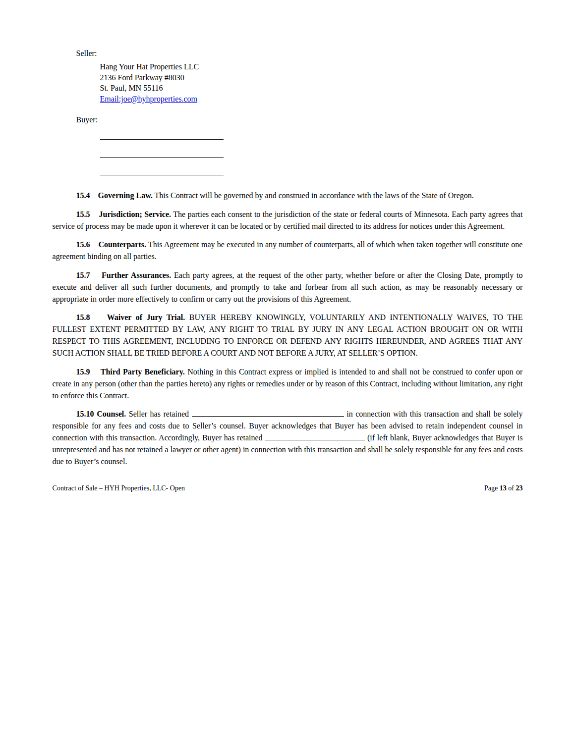Seller:
Hang Your Hat Properties LLC
2136 Ford Parkway #8030
St. Paul, MN 55116
Email:joe@hyhproperties.com
Buyer:
15.4 Governing Law. This Contract will be governed by and construed in accordance with the laws of the State of Oregon.
15.5 Jurisdiction; Service. The parties each consent to the jurisdiction of the state or federal courts of Minnesota. Each party agrees that service of process may be made upon it wherever it can be located or by certified mail directed to its address for notices under this Agreement.
15.6 Counterparts. This Agreement may be executed in any number of counterparts, all of which when taken together will constitute one agreement binding on all parties.
15.7 Further Assurances. Each party agrees, at the request of the other party, whether before or after the Closing Date, promptly to execute and deliver all such further documents, and promptly to take and forbear from all such action, as may be reasonably necessary or appropriate in order more effectively to confirm or carry out the provisions of this Agreement.
15.8 Waiver of Jury Trial. Buyer hereby knowingly, voluntarily and intentionally waives, to the fullest extent permitted by law, any right to trial by jury in any legal action brought on or with respect to this Agreement, including to enforce or defend any rights hereunder, and agrees that any such action shall be tried before a court and not before a jury, at Seller’s option.
15.9 Third Party Beneficiary. Nothing in this Contract express or implied is intended to and shall not be construed to confer upon or create in any person (other than the parties hereto) any rights or remedies under or by reason of this Contract, including without limitation, any right to enforce this Contract.
15.10 Counsel. Seller has retained in connection with this transaction and shall be solely responsible for any fees and costs due to Seller’s counsel. Buyer acknowledges that Buyer has been advised to retain independent counsel in connection with this transaction. Accordingly, Buyer has retained (if left blank, Buyer acknowledges that Buyer is unrepresented and has not retained a lawyer or other agent) in connection with this transaction and shall be solely responsible for any fees and costs due to Buyer’s counsel.
Contract of Sale – HYH Properties, LLC- Open Page 13 of 23